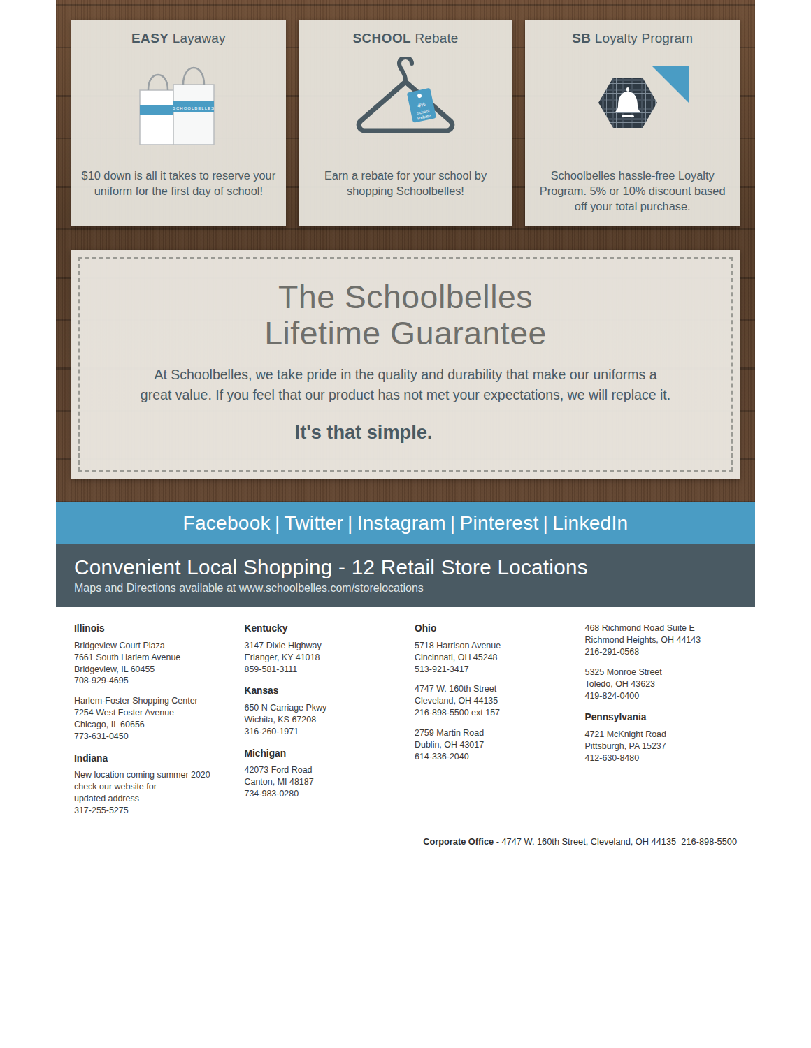EASY Layaway
SCHOOLBELLES
$10 down is all it takes to reserve your uniform for the first day of school!
SCHOOL Rebate
4% School Rebate
Earn a rebate for your school by shopping Schoolbelles!
SB Loyalty Program
Schoolbelles hassle-free Loyalty Program. 5% or 10% discount based off your total purchase.
The Schoolbelles
Lifetime Guarantee
At Schoolbelles, we take pride in the quality and durability that make our uniforms a great value. If you feel that our product has not met your expectations, we will replace it.
It's that simple.
Facebook|Twitter|Instagram|Pinterest|LinkedIn
Convenient Local Shopping - 12 Retail Store Locations
Maps and Directions available at www.schoolbelles.com/storelocations
Illinois
Bridgeview Court Plaza
7661 South Harlem Avenue
Bridgeview, IL 60455
708-929-4695 Harlem-Foster Shopping Center
7254 West Foster Avenue
Chicago, IL 60656
773-631-0450
Indiana
New location coming summer 2020
check our website for
updated address
317-255-5275
Kentucky
3147 Dixie Highway
Erlanger, KY 41018
859-581-3111
Kansas
650 N Carriage Pkwy
Wichita, KS 67208
316-260-1971
Michigan
42073 Ford Road
Canton, MI 48187
734-983-0280
Ohio
5718 Harrison Avenue
Cincinnati, OH 45248
513-921-3417 4747 W. 160th Street
Cleveland, OH 44135
216-898-5500 ext 157 2759 Martin Road
Dublin, OH 43017
614-336-2040
468 Richmond Road Suite E
Richmond Heights, OH 44143
216-291-0568 5325 Monroe Street
Toledo, OH 43623
419-824-0400
Pennsylvania
4721 McKnight Road
Pittsburgh, PA 15237
412-630-8480
Corporate Office - 4747 W. 160th Street, Cleveland, OH 44135 216-898-5500